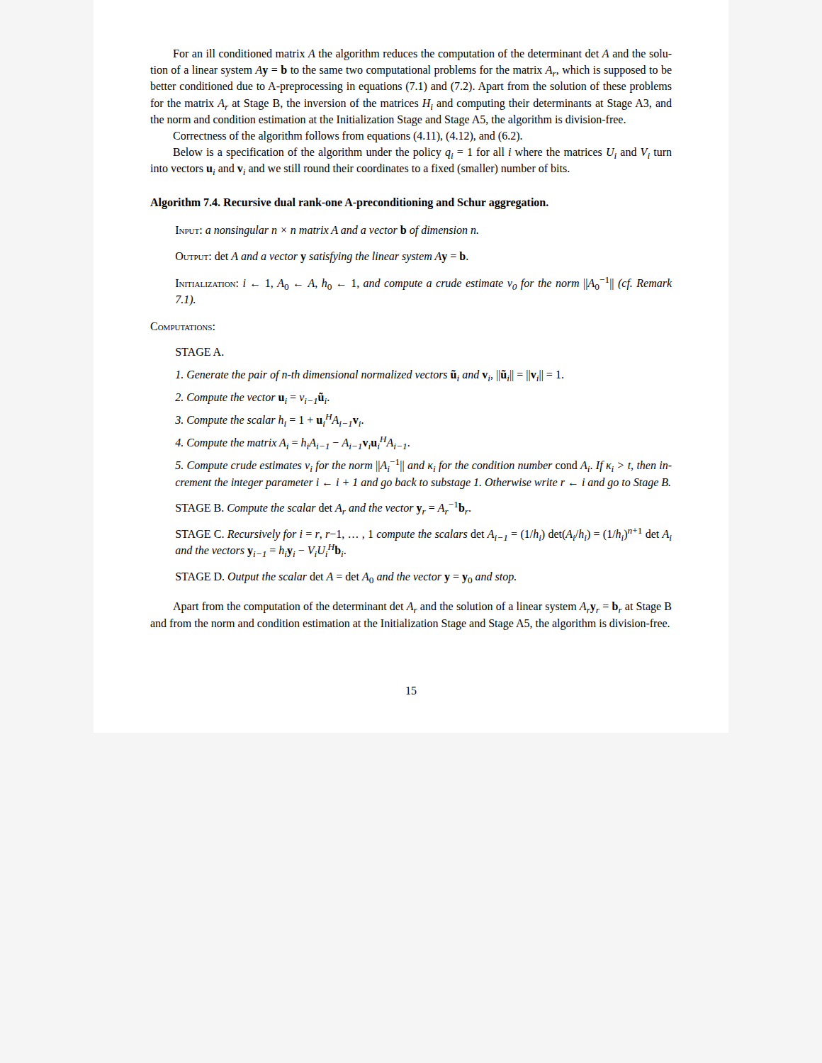For an ill conditioned matrix A the algorithm reduces the computation of the determinant det A and the solution of a linear system Ay = b to the same two computational problems for the matrix Ar, which is supposed to be better conditioned due to A-preprocessing in equations (7.1) and (7.2). Apart from the solution of these problems for the matrix Ar at Stage B, the inversion of the matrices Hi and computing their determinants at Stage A3, and the norm and condition estimation at the Initialization Stage and Stage A5, the algorithm is division-free.
Correctness of the algorithm follows from equations (4.11), (4.12), and (6.2).
Below is a specification of the algorithm under the policy qi = 1 for all i where the matrices Ui and Vi turn into vectors ui and vi and we still round their coordinates to a fixed (smaller) number of bits.
Algorithm 7.4. Recursive dual rank-one A-preconditioning and Schur aggregation.
Input: a nonsingular n × n matrix A and a vector b of dimension n.
Output: det A and a vector y satisfying the linear system A y = b.
Initialization: i ← 1, A0 ← A, h0 ← 1, and compute a crude estimate ν0 for the norm ||A0−1|| (cf. Remark 7.1).
Computations:
STAGE A.
1. Generate the pair of n-th dimensional normalized vectors ũi and vi, ||ũi|| = ||vi|| = 1.
2. Compute the vector ui = νi−1 ũi.
3. Compute the scalar hi = 1 + uiHAi−1 vi.
4. Compute the matrix Ai = hiAi−1 − Ai−1 viuiHAi−1.
5. Compute crude estimates νi for the norm ||Ai−1|| and κi for the condition number cond Ai. If κi > t, then increment the integer parameter i ← i + 1 and go back to substage 1. Otherwise write r ← i and go to Stage B.
STAGE B. Compute the scalar det Ar and the vector yr = Ar−1br.
STAGE C. Recursively for i = r, r−1, … , 1 compute the scalars det Ai−1 = (1/hi) det(Ai/hi) = (1/hi)n+1 det Ai and the vectors yi−1 = hi yi − ViUiH bi.
STAGE D. Output the scalar det A = det A0 and the vector y = y0 and stop.
Apart from the computation of the determinant det Ar and the solution of a linear system Ar yr = br at Stage B and from the norm and condition estimation at the Initialization Stage and Stage A5, the algorithm is division-free.
15